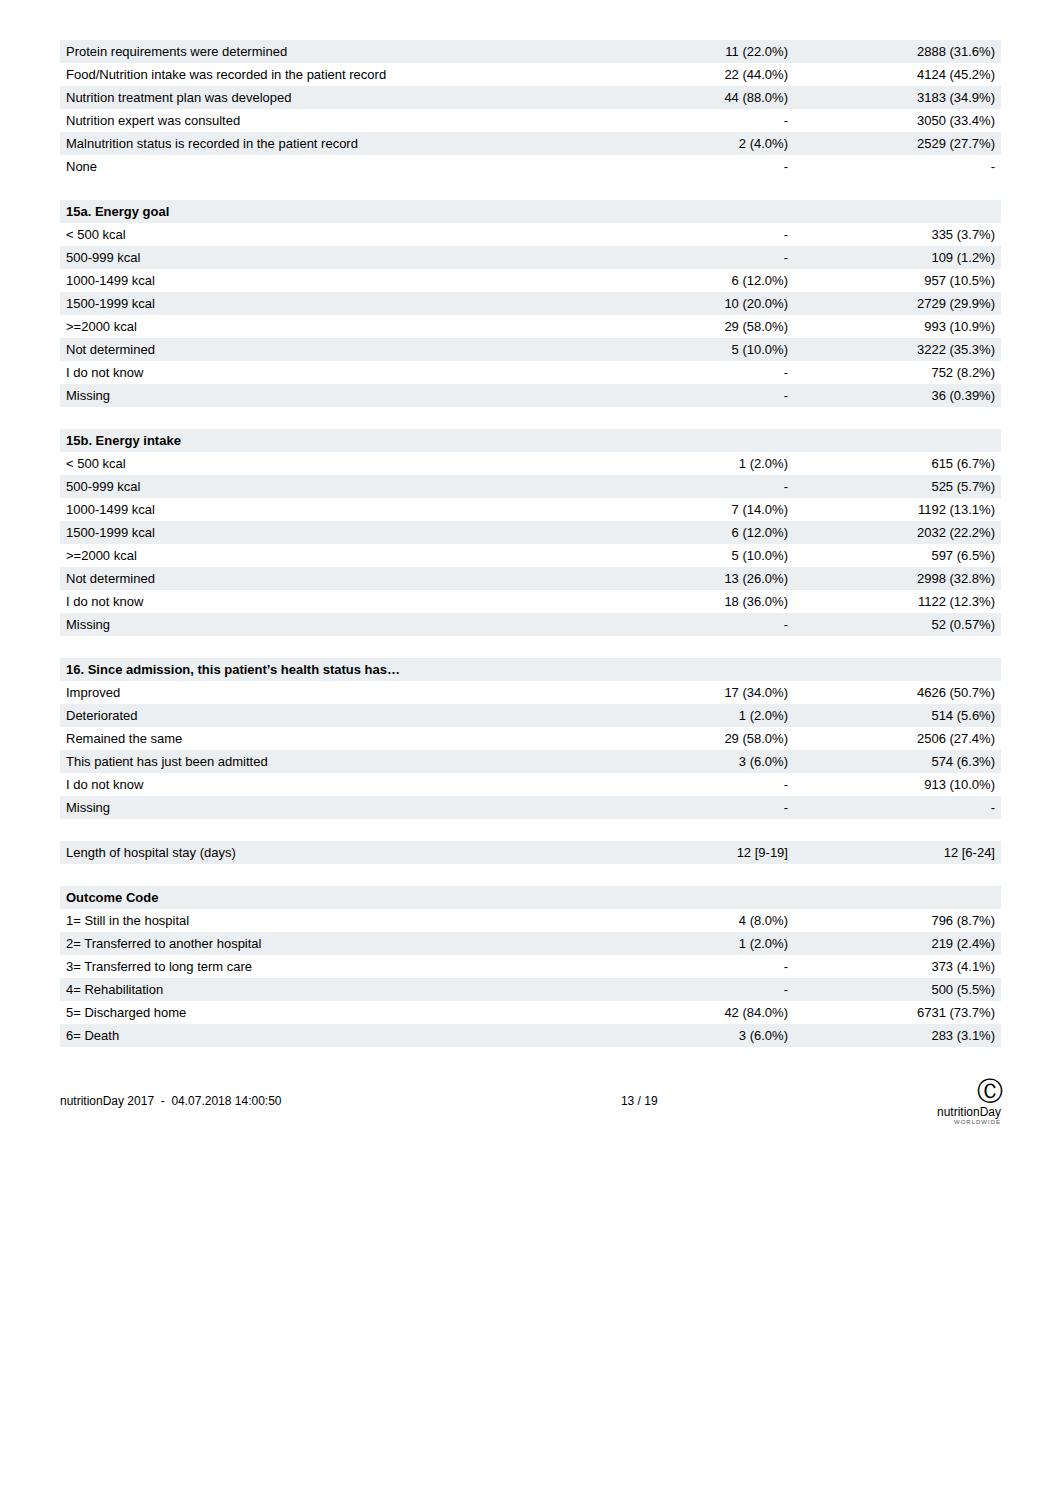| Protein requirements were determined | 11 (22.0%) | 2888 (31.6%) |
| Food/Nutrition intake was recorded in the patient record | 22 (44.0%) | 4124 (45.2%) |
| Nutrition treatment plan was developed | 44 (88.0%) | 3183 (34.9%) |
| Nutrition expert was consulted | - | 3050 (33.4%) |
| Malnutrition status is recorded in the patient record | 2 (4.0%) | 2529 (27.7%) |
| None | - | - |
| 15a. Energy goal | | |
| < 500 kcal | - | 335 (3.7%) |
| 500-999 kcal | - | 109 (1.2%) |
| 1000-1499 kcal | 6 (12.0%) | 957 (10.5%) |
| 1500-1999 kcal | 10 (20.0%) | 2729 (29.9%) |
| >=2000 kcal | 29 (58.0%) | 993 (10.9%) |
| Not determined | 5 (10.0%) | 3222 (35.3%) |
| I do not know | - | 752 (8.2%) |
| Missing | - | 36 (0.39%) |
| 15b. Energy intake | | |
| < 500 kcal | 1 (2.0%) | 615 (6.7%) |
| 500-999 kcal | - | 525 (5.7%) |
| 1000-1499 kcal | 7 (14.0%) | 1192 (13.1%) |
| 1500-1999 kcal | 6 (12.0%) | 2032 (22.2%) |
| >=2000 kcal | 5 (10.0%) | 597 (6.5%) |
| Not determined | 13 (26.0%) | 2998 (32.8%) |
| I do not know | 18 (36.0%) | 1122 (12.3%) |
| Missing | - | 52 (0.57%) |
| 16. Since admission, this patient’s health status has… | | |
| Improved | 17 (34.0%) | 4626 (50.7%) |
| Deteriorated | 1 (2.0%) | 514 (5.6%) |
| Remained the same | 29 (58.0%) | 2506 (27.4%) |
| This patient has just been admitted | 3 (6.0%) | 574 (6.3%) |
| I do not know | - | 913 (10.0%) |
| Missing | - | - |
| Length of hospital stay (days) | 12 [9-19] | 12 [6-24] |
| Outcome Code | | |
| 1= Still in the hospital | 4 (8.0%) | 796 (8.7%) |
| 2= Transferred to another hospital | 1 (2.0%) | 219 (2.4%) |
| 3= Transferred to long term care | - | 373 (4.1%) |
| 4= Rehabilitation | - | 500 (5.5%) |
| 5= Discharged home | 42 (84.0%) | 6731 (73.7%) |
| 6= Death | 3 (6.0%) | 283 (3.1%) |
nutritionDay 2017 - 04.07.2018 14:00:50
13 / 19
Ⓒ
nutritionDay
WORLDWIDE